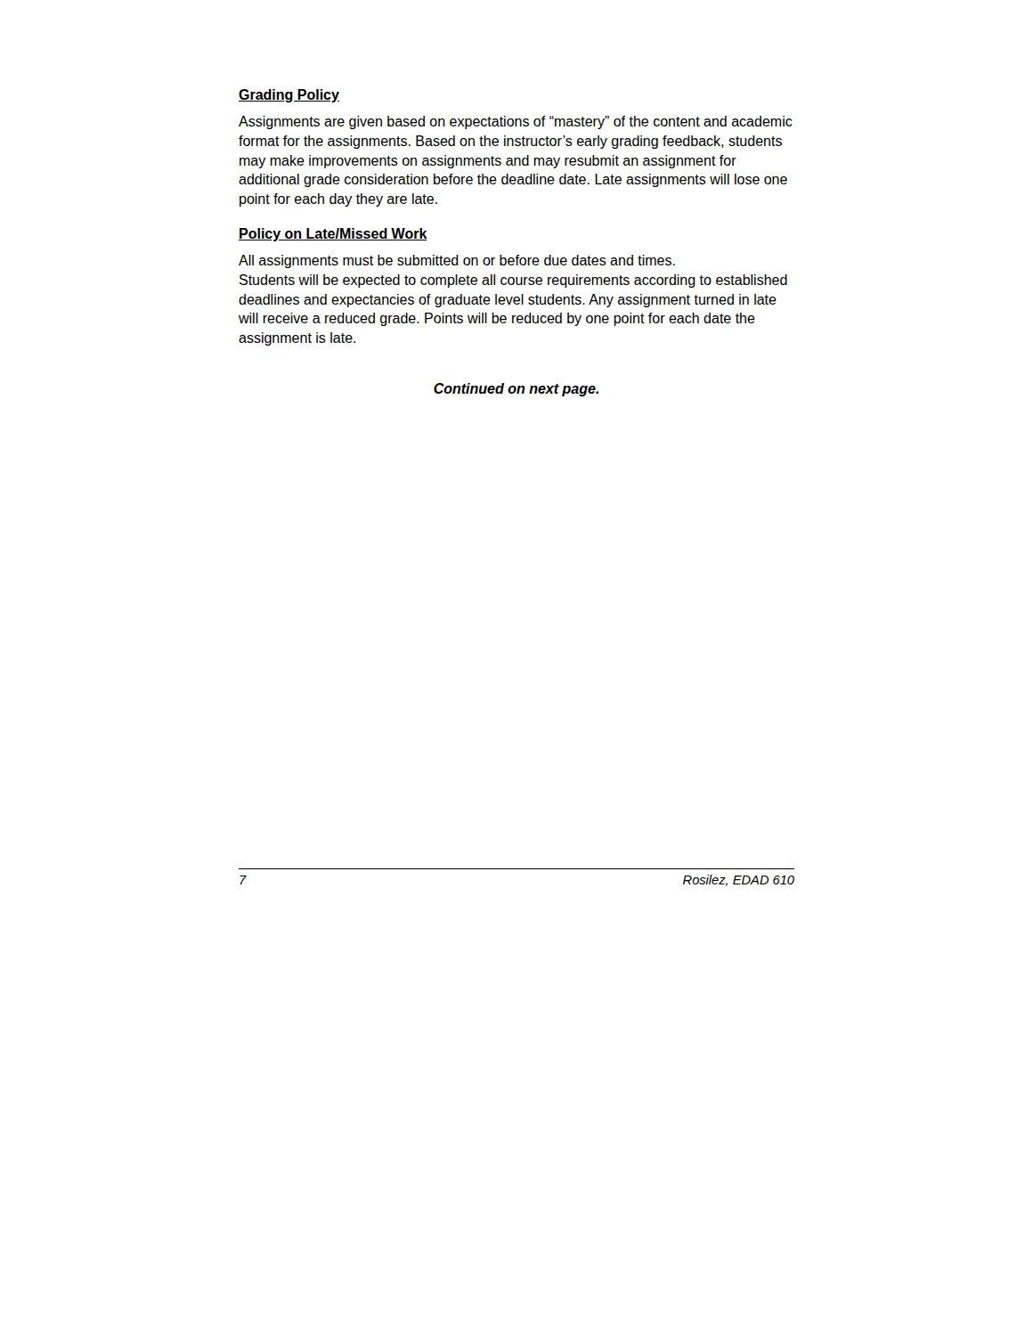Grading Policy
Assignments are given based on expectations of “mastery” of the content and academic format for the assignments. Based on the instructor’s early grading feedback, students may make improvements on assignments and may resubmit an assignment for additional grade consideration before the deadline date. Late assignments will lose one point for each day they are late.
Policy on Late/Missed Work
All assignments must be submitted on or before due dates and times.
Students will be expected to complete all course requirements according to established deadlines and expectancies of graduate level students. Any assignment turned in late will receive a reduced grade. Points will be reduced by one point for each date the assignment is late.
Continued on next page.
7 Rosilez, EDAD 610